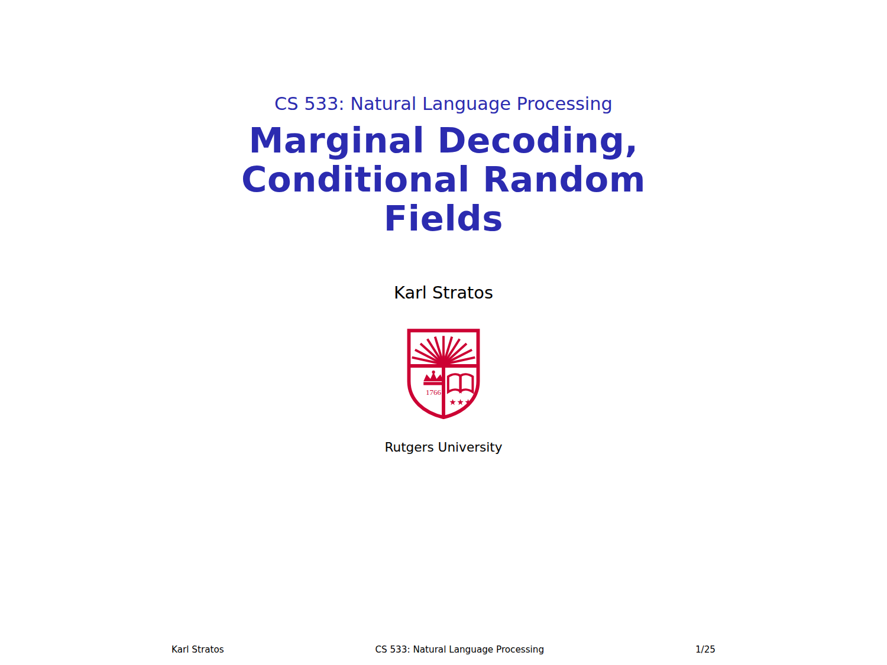CS 533: Natural Language Processing
Marginal Decoding,
Conditional Random Fields
Karl Stratos
1766
Rutgers University
Karl Stratos CS 533: Natural Language Processing 1/25